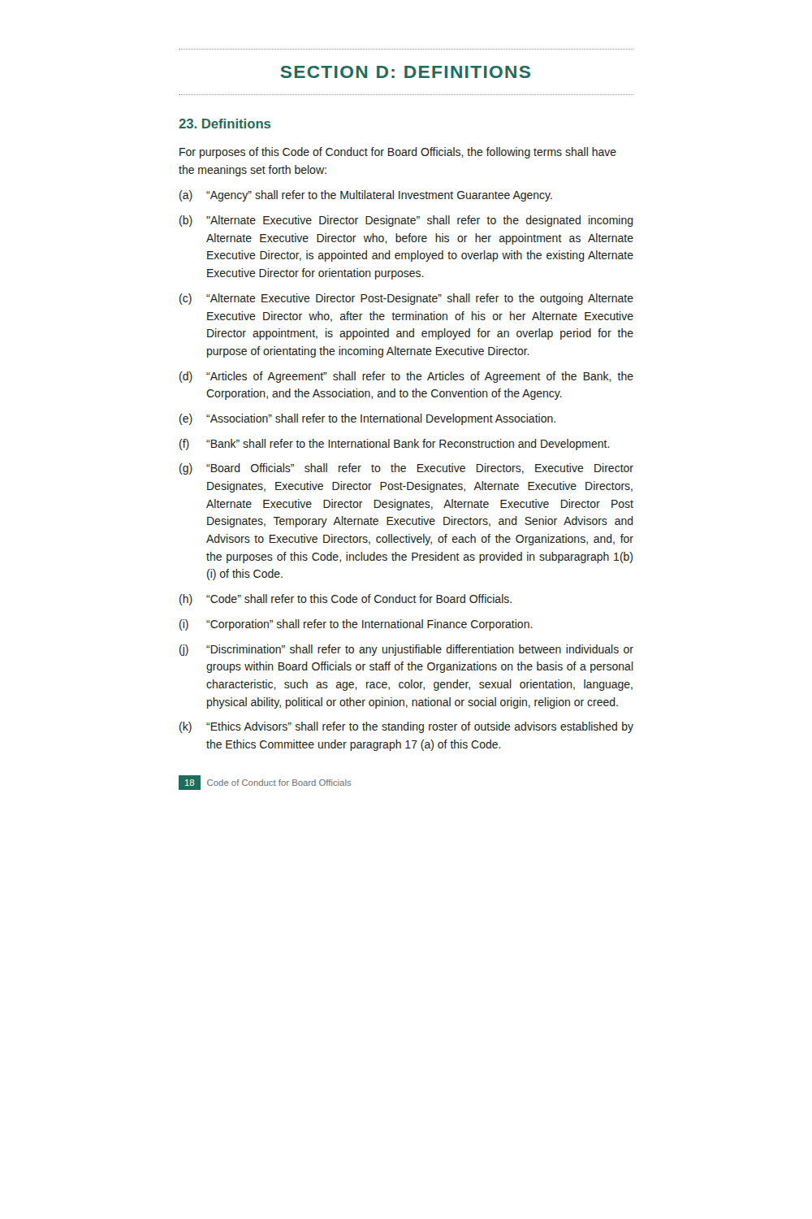SECTION D: DEFINITIONS
23. Definitions
For purposes of this Code of Conduct for Board Officials, the following terms shall have the meanings set forth below:
(a)“Agency” shall refer to the Multilateral Investment Guarantee Agency.
(b)"Alternate Executive Director Designate” shall refer to the designated incoming Alternate Executive Director who, before his or her appointment as Alternate Executive Director, is appointed and employed to overlap with the existing Alternate Executive Director for orientation purposes.
(c)“Alternate Executive Director Post-Designate” shall refer to the outgoing Alternate Executive Director who, after the termination of his or her Alternate Executive Director appointment, is appointed and employed for an overlap period for the purpose of orientating the incoming Alternate Executive Director.
(d)“Articles of Agreement” shall refer to the Articles of Agreement of the Bank, the Corporation, and the Association, and to the Convention of the Agency.
(e)“Association” shall refer to the International Development Association.
(f)“Bank” shall refer to the International Bank for Reconstruction and Development.
(g)“Board Officials” shall refer to the Executive Directors, Executive Director Designates, Executive Director Post-Designates, Alternate Executive Directors, Alternate Executive Director Designates, Alternate Executive Director Post Designates, Temporary Alternate Executive Directors, and Senior Advisors and Advisors to Executive Directors, collectively, of each of the Organizations, and, for the purposes of this Code, includes the President as provided in subparagraph 1(b)(i) of this Code.
(h)“Code” shall refer to this Code of Conduct for Board Officials.
(i)“Corporation” shall refer to the International Finance Corporation.
(j)“Discrimination” shall refer to any unjustifiable differentiation between individuals or groups within Board Officials or staff of the Organizations on the basis of a personal characteristic, such as age, race, color, gender, sexual orientation, language, physical ability, political or other opinion, national or social origin, religion or creed.
(k)“Ethics Advisors” shall refer to the standing roster of outside advisors established by the Ethics Committee under paragraph 17 (a) of this Code.
18 Code of Conduct for Board Officials